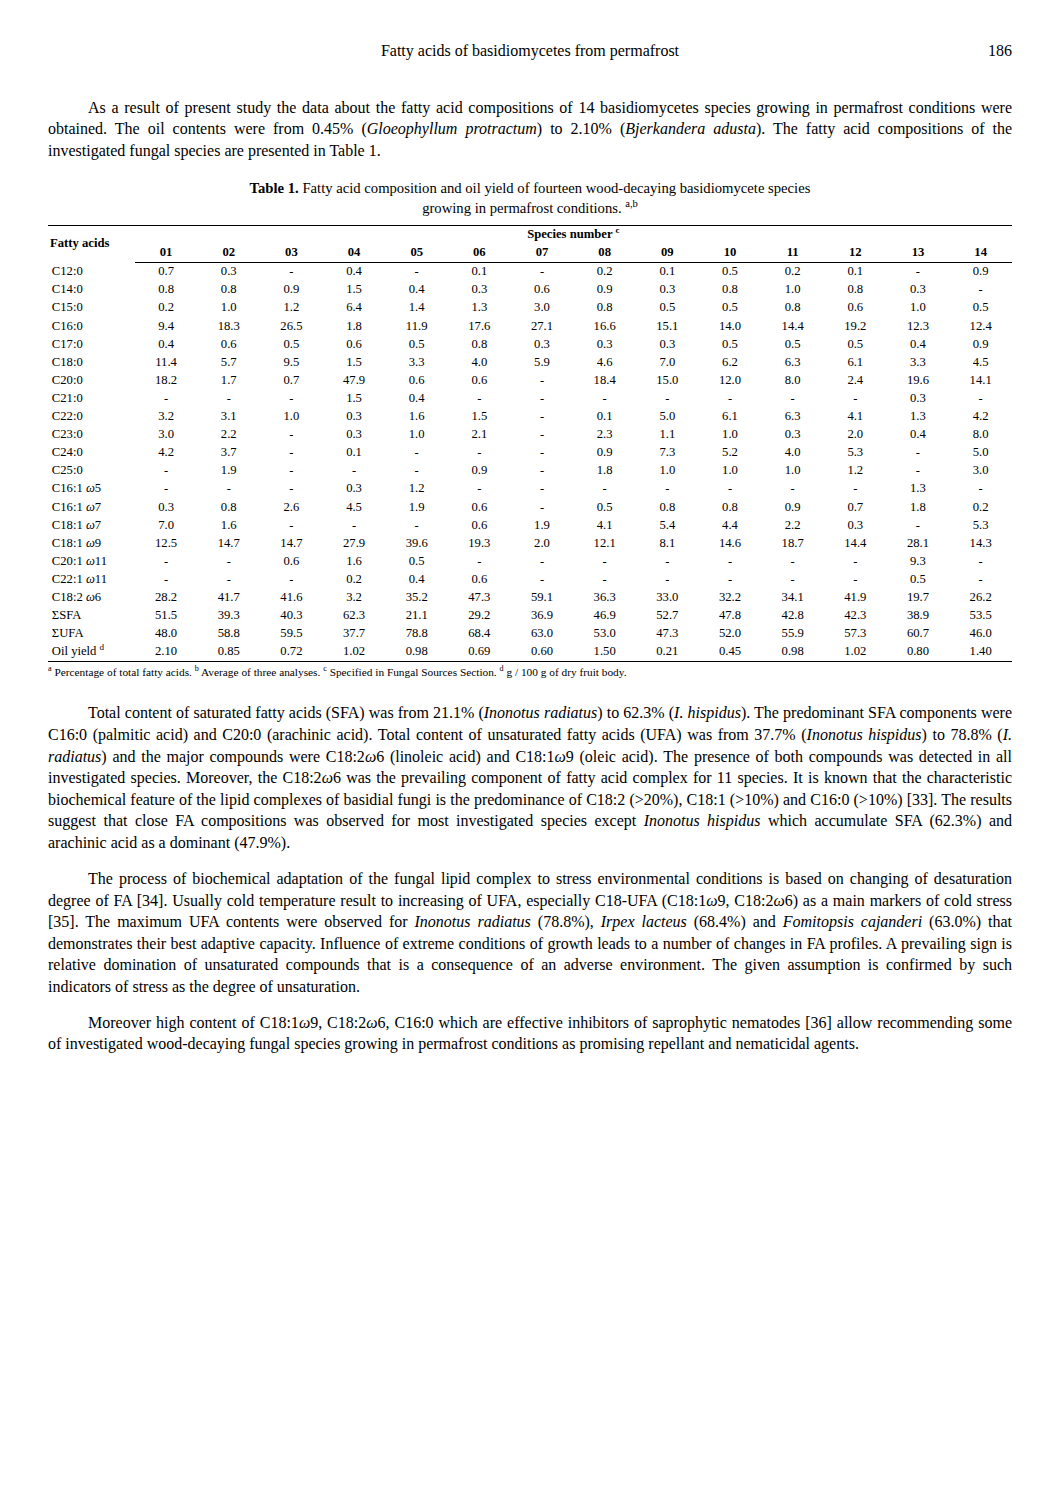Fatty acids of basidiomycetes from permafrost 186
As a result of present study the data about the fatty acid compositions of 14 basidiomycetes species growing in permafrost conditions were obtained. The oil contents were from 0.45% (Gloeophyllum protractum) to 2.10% (Bjerkandera adusta). The fatty acid compositions of the investigated fungal species are presented in Table 1.
Table 1. Fatty acid composition and oil yield of fourteen wood-decaying basidiomycete species
growing in permafrost conditions. a,b
| Fatty acids | Species number c |
| --- | --- |
| 01 | 02 | 03 | 04 | 05 | 06 | 07 | 08 | 09 | 10 | 11 | 12 | 13 | 14 |
| C12:0 | 0.7 | 0.3 | - | 0.4 | - | 0.1 | - | 0.2 | 0.1 | 0.5 | 0.2 | 0.1 | - | 0.9 |
| C14:0 | 0.8 | 0.8 | 0.9 | 1.5 | 0.4 | 0.3 | 0.6 | 0.9 | 0.3 | 0.8 | 1.0 | 0.8 | 0.3 | - |
| C15:0 | 0.2 | 1.0 | 1.2 | 6.4 | 1.4 | 1.3 | 3.0 | 0.8 | 0.5 | 0.5 | 0.8 | 0.6 | 1.0 | 0.5 |
| C16:0 | 9.4 | 18.3 | 26.5 | 1.8 | 11.9 | 17.6 | 27.1 | 16.6 | 15.1 | 14.0 | 14.4 | 19.2 | 12.3 | 12.4 |
| C17:0 | 0.4 | 0.6 | 0.5 | 0.6 | 0.5 | 0.8 | 0.3 | 0.3 | 0.3 | 0.5 | 0.5 | 0.5 | 0.4 | 0.9 |
| C18:0 | 11.4 | 5.7 | 9.5 | 1.5 | 3.3 | 4.0 | 5.9 | 4.6 | 7.0 | 6.2 | 6.3 | 6.1 | 3.3 | 4.5 |
| C20:0 | 18.2 | 1.7 | 0.7 | 47.9 | 0.6 | 0.6 | - | 18.4 | 15.0 | 12.0 | 8.0 | 2.4 | 19.6 | 14.1 |
| C21:0 | - | - | - | 1.5 | 0.4 | - | - | - | - | - | - | - | 0.3 | - |
| C22:0 | 3.2 | 3.1 | 1.0 | 0.3 | 1.6 | 1.5 | - | 0.1 | 5.0 | 6.1 | 6.3 | 4.1 | 1.3 | 4.2 |
| C23:0 | 3.0 | 2.2 | - | 0.3 | 1.0 | 2.1 | - | 2.3 | 1.1 | 1.0 | 0.3 | 2.0 | 0.4 | 8.0 |
| C24:0 | 4.2 | 3.7 | - | 0.1 | - | - | - | 0.9 | 7.3 | 5.2 | 4.0 | 5.3 | - | 5.0 |
| C25:0 | - | 1.9 | - | - | - | 0.9 | - | 1.8 | 1.0 | 1.0 | 1.0 | 1.2 | - | 3.0 |
| C16:1 ω 5 | - | - | - | 0.3 | 1.2 | - | - | - | - | - | - | - | 1.3 | - |
| C16:1 ω 7 | 0.3 | 0.8 | 2.6 | 4.5 | 1.9 | 0.6 | - | 0.5 | 0.8 | 0.8 | 0.9 | 0.7 | 1.8 | 0.2 |
| C18:1 ω 7 | 7.0 | 1.6 | - | - | - | 0.6 | 1.9 | 4.1 | 5.4 | 4.4 | 2.2 | 0.3 | - | 5.3 |
| C18:1 ω 9 | 12.5 | 14.7 | 14.7 | 27.9 | 39.6 | 19.3 | 2.0 | 12.1 | 8.1 | 14.6 | 18.7 | 14.4 | 28.1 | 14.3 |
| C20:1 ω 11 | - | - | 0.6 | 1.6 | 0.5 | - | - | - | - | - | - | - | 9.3 | - |
| C22:1 ω 11 | - | - | - | 0.2 | 0.4 | 0.6 | - | - | - | - | - | - | 0.5 | - |
| C18:2 ω 6 | 28.2 | 41.7 | 41.6 | 3.2 | 35.2 | 47.3 | 59.1 | 36.3 | 33.0 | 32.2 | 34.1 | 41.9 | 19.7 | 26.2 |
| ΣSFA | 51.5 | 39.3 | 40.3 | 62.3 | 21.1 | 29.2 | 36.9 | 46.9 | 52.7 | 47.8 | 42.8 | 42.3 | 38.9 | 53.5 |
| ΣUFA | 48.0 | 58.8 | 59.5 | 37.7 | 78.8 | 68.4 | 63.0 | 53.0 | 47.3 | 52.0 | 55.9 | 57.3 | 60.7 | 46.0 |
| Oil yield d | 2.10 | 0.85 | 0.72 | 1.02 | 0.98 | 0.69 | 0.60 | 1.50 | 0.21 | 0.45 | 0.98 | 1.02 | 0.80 | 1.40 |
a Percentage of total fatty acids. b Average of three analyses. c Specified in Fungal Sources Section. d g / 100 g of dry fruit body.
Total content of saturated fatty acids (SFA) was from 21.1% (Inonotus radiatus) to 62.3% (I. hispidus). The predominant SFA components were C16:0 (palmitic acid) and C20:0 (arachinic acid). Total content of unsaturated fatty acids (UFA) was from 37.7% (Inonotus hispidus) to 78.8% (I. radiatus) and the major compounds were C18:2ω6 (linoleic acid) and C18:1ω9 (oleic acid). The presence of both compounds was detected in all investigated species. Moreover, the C18:2ω6 was the prevailing component of fatty acid complex for 11 species. It is known that the characteristic biochemical feature of the lipid complexes of basidial fungi is the predominance of C18:2 (>20%), C18:1 (>10%) and C16:0 (>10%) [33]. The results suggest that close FA compositions was observed for most investigated species except Inonotus hispidus which accumulate SFA (62.3%) and arachinic acid as a dominant (47.9%).
The process of biochemical adaptation of the fungal lipid complex to stress environmental conditions is based on changing of desaturation degree of FA [34]. Usually cold temperature result to increasing of UFA, especially C18-UFA (C18:1ω9, C18:2ω6) as a main markers of cold stress [35]. The maximum UFA contents were observed for Inonotus radiatus (78.8%), Irpex lacteus (68.4%) and Fomitopsis cajanderi (63.0%) that demonstrates their best adaptive capacity. Influence of extreme conditions of growth leads to a number of changes in FA profiles. A prevailing sign is relative domination of unsaturated compounds that is a consequence of an adverse environment. The given assumption is confirmed by such indicators of stress as the degree of unsaturation.
Moreover high content of C18:1ω9, C18:2ω6, C16:0 which are effective inhibitors of saprophytic nematodes [36] allow recommending some of investigated wood-decaying fungal species growing in permafrost conditions as promising repellant and nematicidal agents.